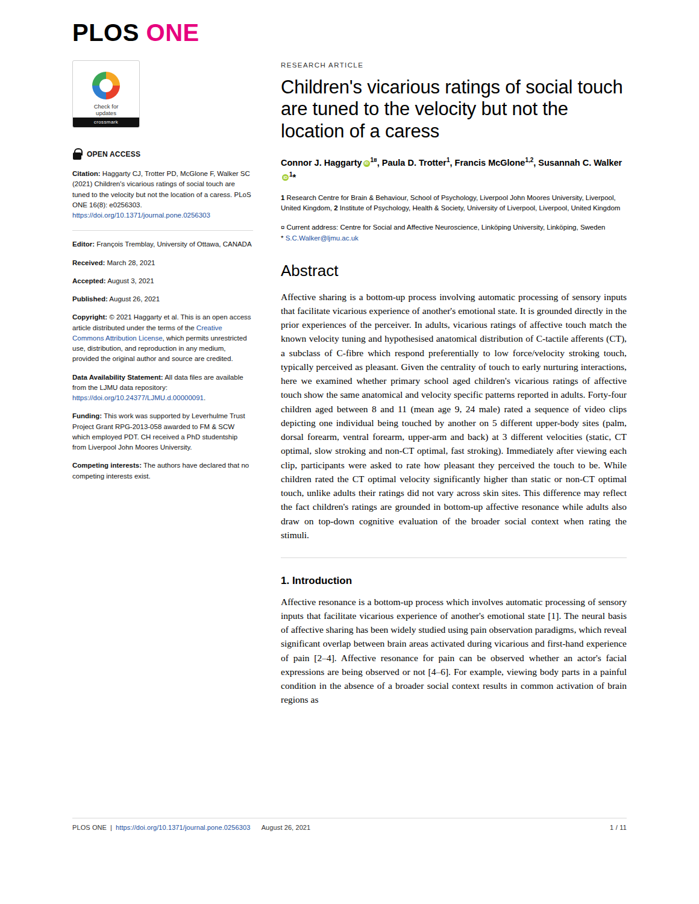PLOS ONE
Check for
updates
crossmark
OPEN ACCESS
Citation: Haggarty CJ, Trotter PD, McGlone F, Walker SC (2021) Children's vicarious ratings of social touch are tuned to the velocity but not the location of a caress. PLoS ONE 16(8): e0256303. https://doi.org/10.1371/journal.pone.0256303
Editor: François Tremblay, University of Ottawa, CANADA
Received: March 28, 2021
Accepted: August 3, 2021
Published: August 26, 2021
Copyright: © 2021 Haggarty et al. This is an open access article distributed under the terms of the Creative Commons Attribution License, which permits unrestricted use, distribution, and reproduction in any medium, provided the original author and source are credited.
Data Availability Statement: All data files are available from the LJMU data repository: https://doi.org/10.24377/LJMU.d.00000091.
Funding: This work was supported by Leverhulme Trust Project Grant RPG-2013-058 awarded to FM & SCW which employed PDT. CH received a PhD studentship from Liverpool John Moores University.
Competing interests: The authors have declared that no competing interests exist.
RESEARCH ARTICLE
Children's vicarious ratings of social touch are tuned to the velocity but not the location of a caress
Connor J. Haggarty1¤, Paula D. Trotter1, Francis McGlone1,2, Susannah C. Walker1*
1 Research Centre for Brain & Behaviour, School of Psychology, Liverpool John Moores University, Liverpool, United Kingdom, 2 Institute of Psychology, Health & Society, University of Liverpool, Liverpool, United Kingdom
¤ Current address: Centre for Social and Affective Neuroscience, Linköping University, Linköping, Sweden * S.C.Walker@ljmu.ac.uk
Abstract
Affective sharing is a bottom-up process involving automatic processing of sensory inputs that facilitate vicarious experience of another's emotional state. It is grounded directly in the prior experiences of the perceiver. In adults, vicarious ratings of affective touch match the known velocity tuning and hypothesised anatomical distribution of C-tactile afferents (CT), a subclass of C-fibre which respond preferentially to low force/velocity stroking touch, typically perceived as pleasant. Given the centrality of touch to early nurturing interactions, here we examined whether primary school aged children's vicarious ratings of affective touch show the same anatomical and velocity specific patterns reported in adults. Forty-four children aged between 8 and 11 (mean age 9, 24 male) rated a sequence of video clips depicting one individual being touched by another on 5 different upper-body sites (palm, dorsal forearm, ventral forearm, upper-arm and back) at 3 different velocities (static, CT optimal, slow stroking and non-CT optimal, fast stroking). Immediately after viewing each clip, participants were asked to rate how pleasant they perceived the touch to be. While children rated the CT optimal velocity significantly higher than static or non-CT optimal touch, unlike adults their ratings did not vary across skin sites. This difference may reflect the fact children's ratings are grounded in bottom-up affective resonance while adults also draw on top-down cognitive evaluation of the broader social context when rating the stimuli.
1. Introduction
Affective resonance is a bottom-up process which involves automatic processing of sensory inputs that facilitate vicarious experience of another's emotional state [1]. The neural basis of affective sharing has been widely studied using pain observation paradigms, which reveal significant overlap between brain areas activated during vicarious and first-hand experience of pain [2–4]. Affective resonance for pain can be observed whether an actor's facial expressions are being observed or not [4–6]. For example, viewing body parts in a painful condition in the absence of a broader social context results in common activation of brain regions as
PLOS ONE|https://doi.org/10.1371/journal.pone.0256303 August 26, 2021
1 / 11